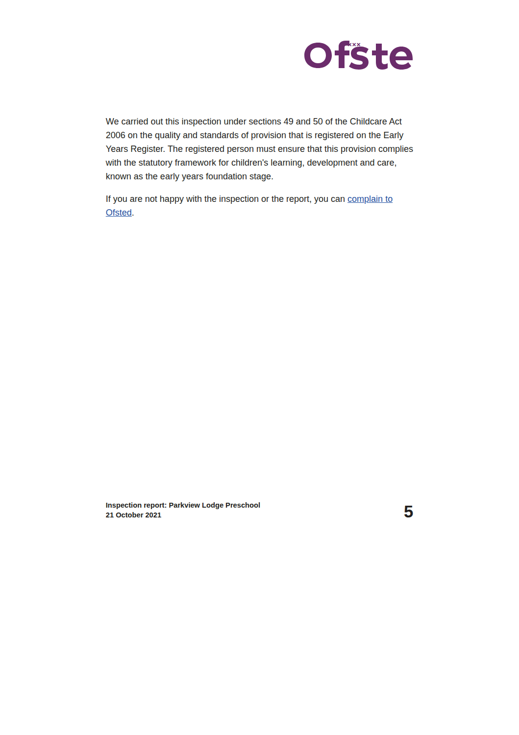✕✕✕
We carried out this inspection under sections 49 and 50 of the Childcare Act 2006 on the quality and standards of provision that is registered on the Early Years Register. The registered person must ensure that this provision complies with the statutory framework for children's learning, development and care, known as the early years foundation stage.
If you are not happy with the inspection or the report, you can complain to Ofsted.
Inspection report: Parkview Lodge Preschool
21 October 2021
5